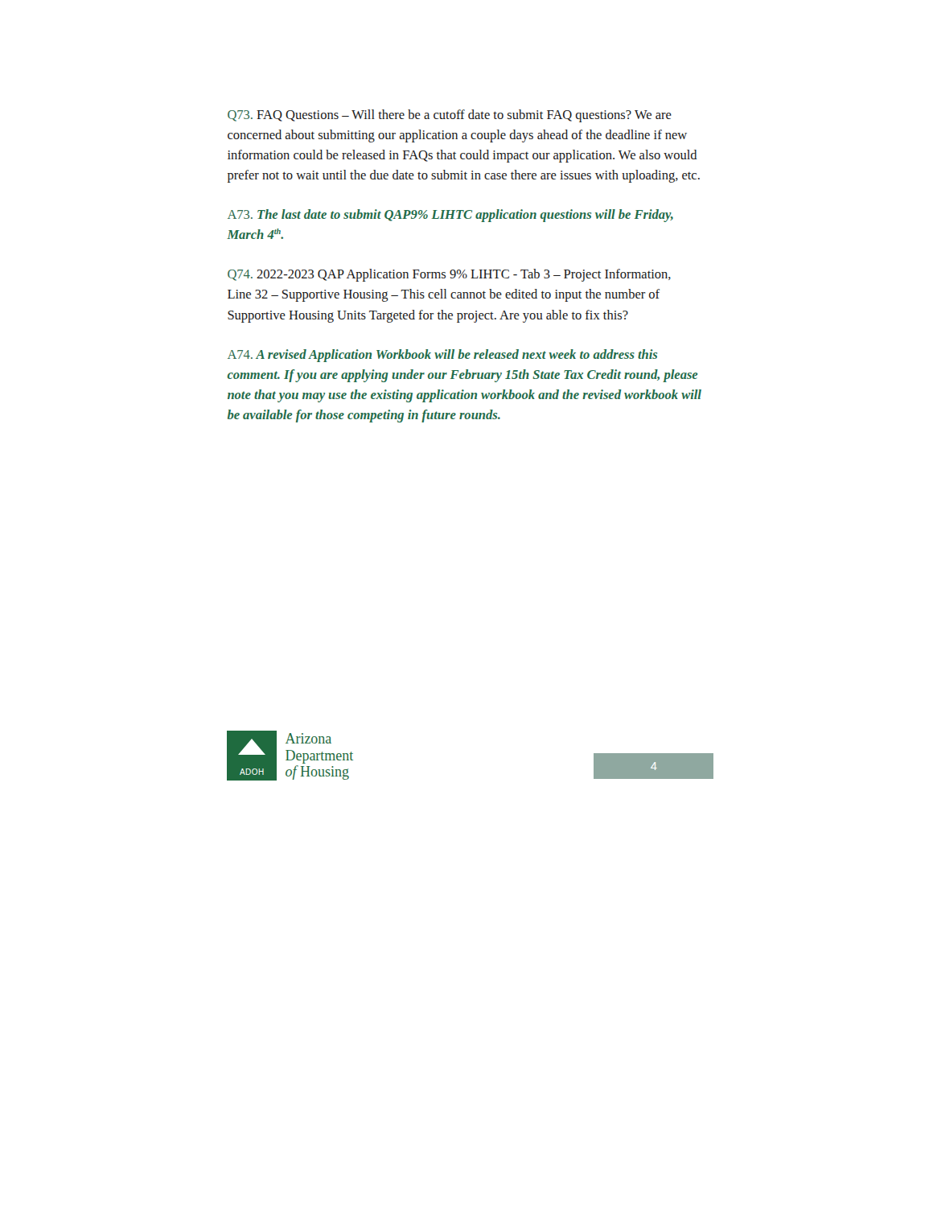Q73. FAQ Questions – Will there be a cutoff date to submit FAQ questions? We are concerned about submitting our application a couple days ahead of the deadline if new information could be released in FAQs that could impact our application. We also would prefer not to wait until the due date to submit in case there are issues with uploading, etc.
A73. The last date to submit QAP9% LIHTC application questions will be Friday, March 4th.
Q74. 2022-2023 QAP Application Forms 9% LIHTC - Tab 3 – Project Information,
Line 32 – Supportive Housing – This cell cannot be edited to input the number of Supportive Housing Units Targeted for the project. Are you able to fix this?
A74. A revised Application Workbook will be released next week to address this comment. If you are applying under our February 15th State Tax Credit round, please note that you may use the existing application workbook and the revised workbook will be available for those competing in future rounds.
Arizona
Department
of Housing
4